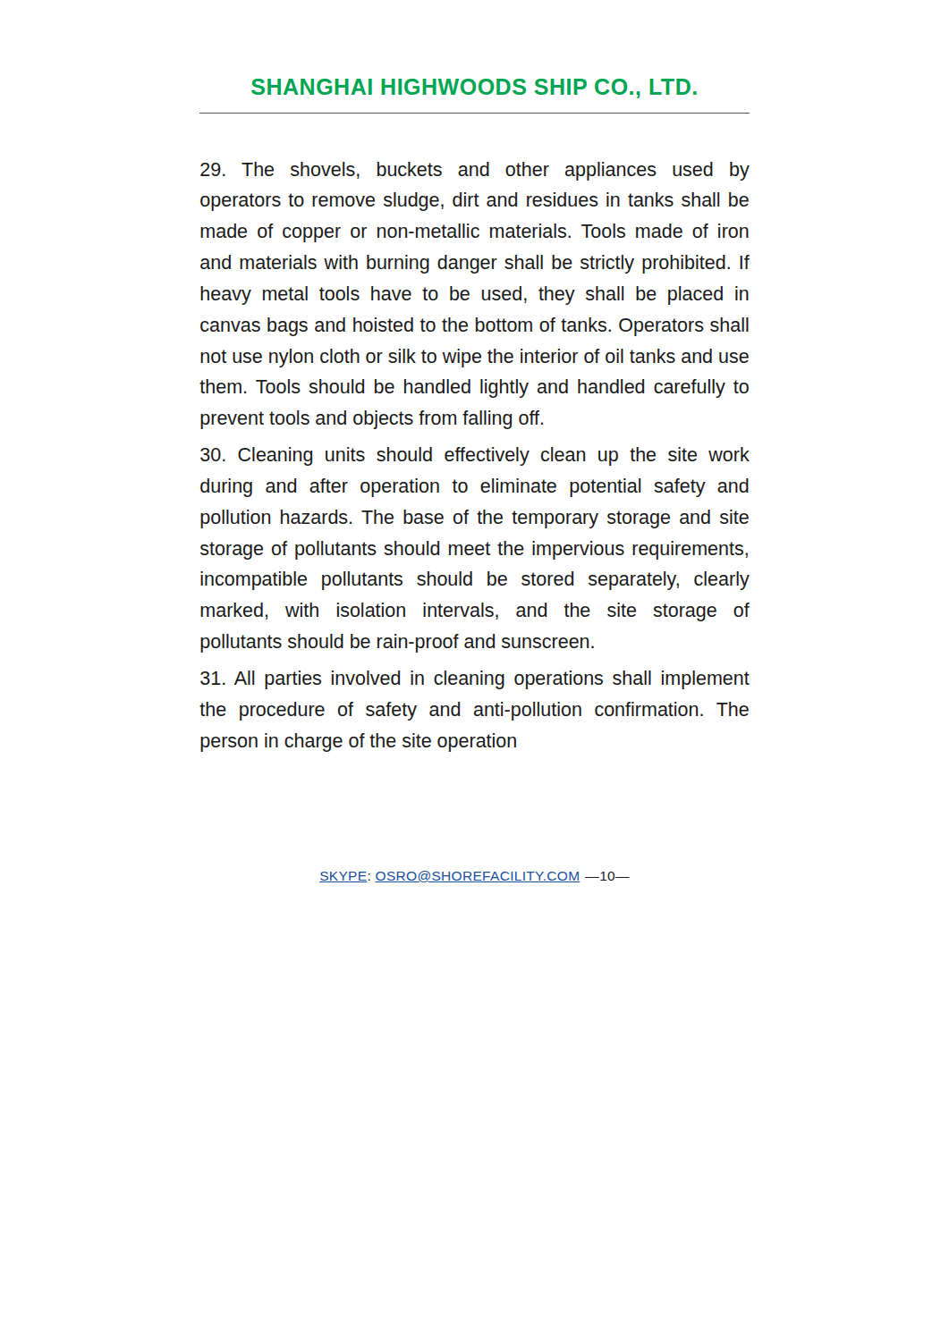Shanghai Highwoods Ship Co., Ltd.
29. The shovels, buckets and other appliances used by operators to remove sludge, dirt and residues in tanks shall be made of copper or non-metallic materials. Tools made of iron and materials with burning danger shall be strictly prohibited. If heavy metal tools have to be used, they shall be placed in canvas bags and hoisted to the bottom of tanks. Operators shall not use nylon cloth or silk to wipe the interior of oil tanks and use them. Tools should be handled lightly and handled carefully to prevent tools and objects from falling off.
30. Cleaning units should effectively clean up the site work during and after operation to eliminate potential safety and pollution hazards. The base of the temporary storage and site storage of pollutants should meet the impervious requirements, incompatible pollutants should be stored separately, clearly marked, with isolation intervals, and the site storage of pollutants should be rain-proof and sunscreen.
31. All parties involved in cleaning operations shall implement the procedure of safety and anti-pollution confirmation. The person in charge of the site operation
SKYPE: OSRO@SHOREFACILITY.COM—10—